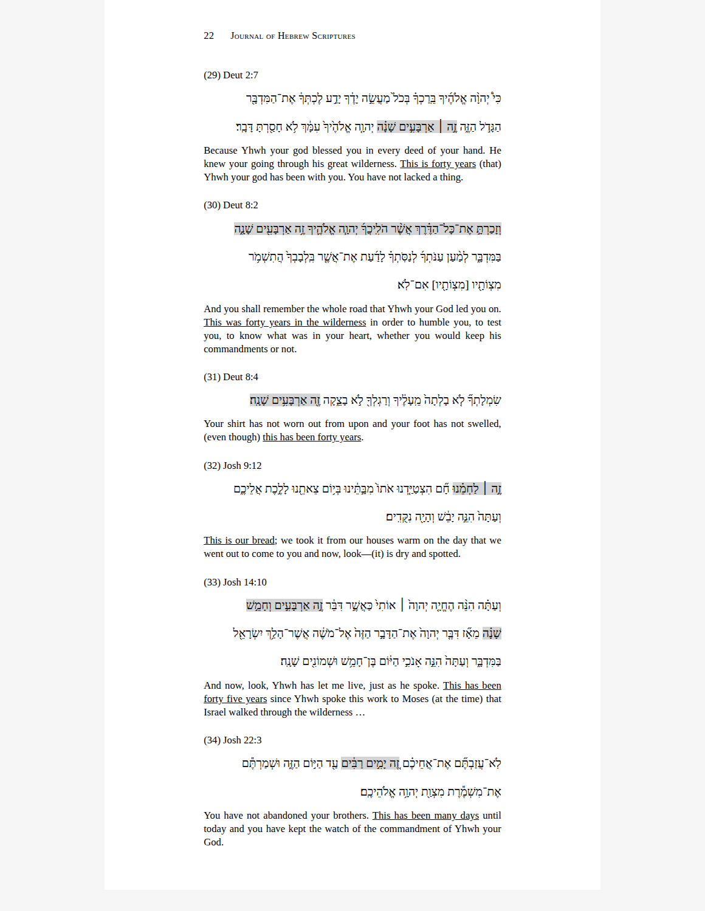22 Journal of Hebrew Scriptures
(29) Deut 2:7
כִּי֩ יְהוָ֨ה אֱלֹהֶ֜יךָ בֵּֽרַכְךָ֗ בְּכֹל֙ מַעֲשֵׂ֣ה יָדֶ֔ךָ יָדַ֣ע לֶכְתְּךָ֔ אֶת־הַמִּדְבָּ֖ר
הַגָּדֹ֣ל הַזֶּ֑ה זֶ֣ה ׀ אַרְבָּעִ֣ים שָׁנָ֗ה יְהוָ֤ה אֱלֹהֶ֙יךָ֙ עִמָּ֔ךְ לֹ֥א חָסַ֖רְתָּ דָּבָֽר׃
Because Yhwh your god blessed you in every deed of your hand. He knew your going through his great wilderness. This is forty years (that) Yhwh your god has been with you. You have not lacked a thing.
(30) Deut 8:2
וְזָכַרְתָּ֣ אֶת־כָּל־הַדֶּ֗רֶךְ אֲשֶׁ֨ר הֹלִֽיכֲךָ֜ יְהוָ֧ה אֱלֹהֶ֛יךָ זֶ֥ה אַרְבָּעִ֖ים שָׁנָ֑ה
בַּמִּדְבָּ֑ר לְמַ֨עַן עַנֹּתְךָ֜ לְנַסֹּֽתְךָ֗ לָדַ֜עַת אֶת־אֲשֶׁ֤ר בִּֽלְבָבְךָ֙ הֲתִשְׁמֹ֥ר
מִצְוֹתָ֖יו [מִצְוֹתָ֖יו] אִם־לֹֽא׃
And you shall remember the whole road that Yhwh your God led you on. This was forty years in the wilderness in order to humble you, to test you, to know what was in your heart, whether you would keep his commandments or not.
(31) Deut 8:4
שִׂמְלָתְךָ֞ לֹ֤א בָלְתָה֙ מֵֽעָלֶ֔יךָ וְרַגְלְךָ֖ לֹ֣א בָצֵ֑קָה זֶ֖ה אַרְבָּעִ֥ים שָׁנָֽה׃
Your shirt has not worn out from upon and your foot has not swelled, (even though) this has been forty years.
(32) Josh 9:12
זֶ֣ה ׀ לַחְמֵ֗נוּ חָ֞ם הִצְטַיַּ֤דְנוּ אֹתוֹ֙ מִבָּ֣תֵּ֔ינוּ בְּי֥וֹם צֵאתֵ֖נוּ לָלֶ֣כֶת אֲלֵיכֶ֑ם
וְעַתָּה֙ הִנֵּ֣ה יָבֵ֔שׁ וְהָיָ֖ה נִקֻּדִֽים׃
This is our bread; we took it from our houses warm on the day that we went out to come to you and now, look—(it) is dry and spotted.
(33) Josh 14:10
וְעַתָּ֗ה הִנֵּ֨ה הֶחֱיָ֤ה יְהוָה֙ ׀ אוֹתִי֙ כַּאֲשֶׁ֣ר דִּבֵּ֔ר זֶ֣ה אַרְבָּעִ֣ים וְחָמֵ֣שׁ
שָׁנָ֗ה מֵאָ֞ז דִּבֶּ֤ר יְהוָה֙ אֶת־הַדָּבָ֣ר הַזֶּה֙ אֶל־מֹשֶׁ֔ה אֲשֶׁר־הָלַ֥ךְ יִשְׂרָאֵ֖ל
בַּמִּדְבָּ֑ר וְעַתָּה֙ הִנֵּ֣ה אָנֹכִ֣י הַיּ֔וֹם בֶּן־חָמֵ֥שׁ וּשְׁמוֹנִ֖ים שָׁנָֽה׃
And now, look, Yhwh has let me live, just as he spoke. This has been forty five years since Yhwh spoke this work to Moses (at the time) that Israel walked through the wilderness …
(34) Josh 22:3
לֹֽא־עֲזַבְתֶּ֞ם אֶת־אֲחֵיכֶ֗ם זֶ֚ה יָמִ֣ים רַבִּ֔ים עַ֖ד הַיּ֣וֹם הַזֶּ֑ה וּשְׁמַרְתֶּ֕ם
אֶת־מִשְׁמֶ֕רֶת מִצְוַ֖ת יְהוָ֥ה אֱלֹהֵיכֶֽם׃
You have not abandoned your brothers. This has been many days until today and you have kept the watch of the commandment of Yhwh your God.